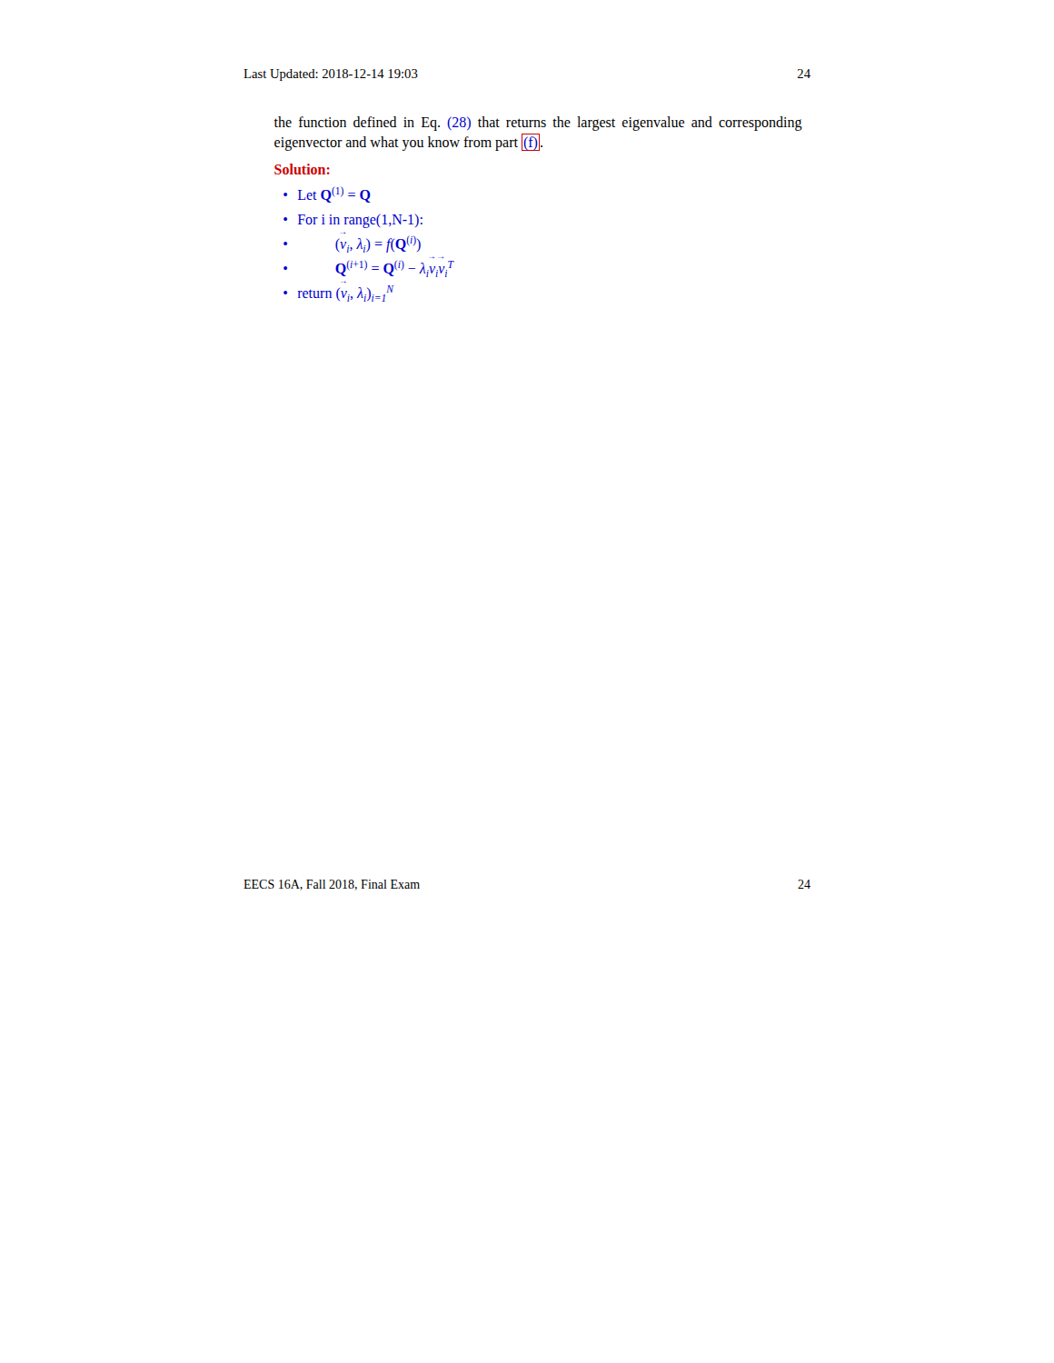Last Updated: 2018-12-14 19:03
24
the function defined in Eq. (28) that returns the largest eigenvalue and corresponding eigenvector and what you know from part (f).
Solution:
Let Q(1) = Q
For i in range(1,N-1):
(vi, λi) = f(Q(i))
Q(i+1) = Q(i) − λiviviT
return (vi, λi)i=1N
EECS 16A, Fall 2018, Final Exam
24